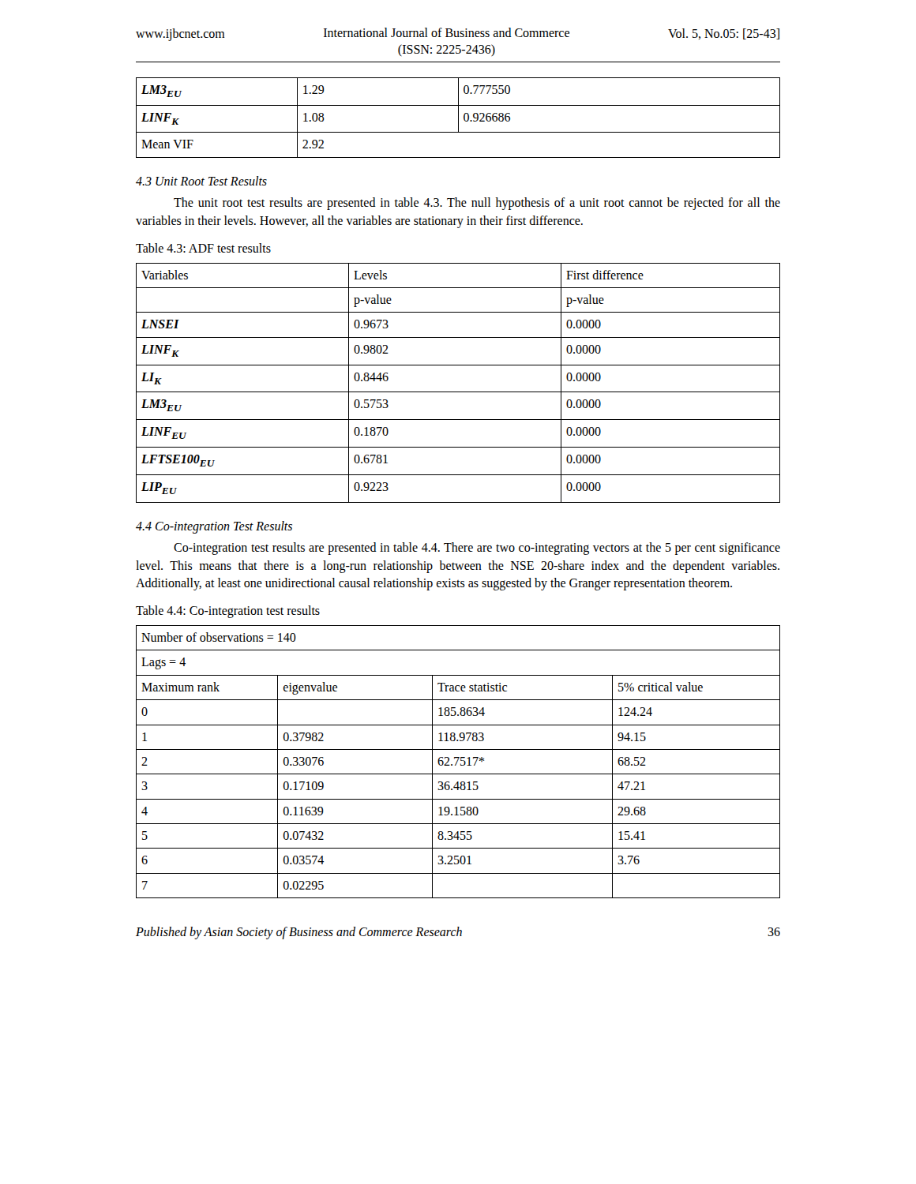www.ijbcnet.com
International Journal of Business and Commerce (ISSN: 2225-2436)
Vol. 5, No.05: [25-43]
| LM3 EU | 1.29 | 0.777550 |
| LINF K | 1.08 | 0.926686 |
| Mean VIF | 2.92 |
4.3 Unit Root Test Results
The unit root test results are presented in table 4.3. The null hypothesis of a unit root cannot be rejected for all the variables in their levels. However, all the variables are stationary in their first difference.
Table 4.3: ADF test results
| Variables | Levels | First difference |
| | p-value | p-value |
| LNSEI | 0.9673 | 0.0000 |
| LINF K | 0.9802 | 0.0000 |
| LI K | 0.8446 | 0.0000 |
| LM3 EU | 0.5753 | 0.0000 |
| LINF EU | 0.1870 | 0.0000 |
| LFTSE100 EU | 0.6781 | 0.0000 |
| LIP EU | 0.9223 | 0.0000 |
4.4 Co-integration Test Results
Co-integration test results are presented in table 4.4. There are two co-integrating vectors at the 5 per cent significance level. This means that there is a long-run relationship between the NSE 20-share index and the dependent variables. Additionally, at least one unidirectional causal relationship exists as suggested by the Granger representation theorem.
Table 4.4: Co-integration test results
| Number of observations = 140 |
| Lags = 4 |
| Maximum rank | eigenvalue | Trace statistic | 5% critical value |
| 0 | | 185.8634 | 124.24 |
| 1 | 0.37982 | 118.9783 | 94.15 |
| 2 | 0.33076 | 62.7517* | 68.52 |
| 3 | 0.17109 | 36.4815 | 47.21 |
| 4 | 0.11639 | 19.1580 | 29.68 |
| 5 | 0.07432 | 8.3455 | 15.41 |
| 6 | 0.03574 | 3.2501 | 3.76 |
| 7 | 0.02295 | | |
Published by Asian Society of Business and Commerce Research
36